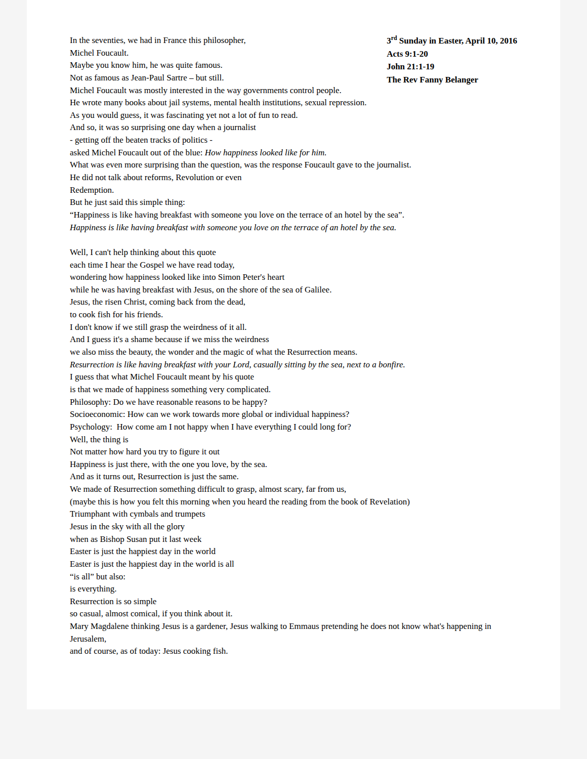3rd Sunday in Easter, April 10, 2016
Acts 9:1-20
John 21:1-19
The Rev Fanny Belanger
In the seventies, we had in France this philosopher,
Michel Foucault.
Maybe you know him, he was quite famous.
Not as famous as Jean-Paul Sartre – but still.
Michel Foucault was mostly interested in the way governments control people.
He wrote many books about jail systems, mental health institutions, sexual repression.
As you would guess, it was fascinating yet not a lot of fun to read.
And so, it was so surprising one day when a journalist
- getting off the beaten tracks of politics -
asked Michel Foucault out of the blue: How happiness looked like for him.
What was even more surprising than the question, was the response Foucault gave to the journalist.
He did not talk about reforms, Revolution or even
Redemption.
But he just said this simple thing:
“Happiness is like having breakfast with someone you love on the terrace of an hotel by the sea”.
Happiness is like having breakfast with someone you love on the terrace of an hotel by the sea.
Well, I can't help thinking about this quote
each time I hear the Gospel we have read today,
wondering how happiness looked like into Simon Peter's heart
while he was having breakfast with Jesus, on the shore of the sea of Galilee.
Jesus, the risen Christ, coming back from the dead,
to cook fish for his friends.
I don't know if we still grasp the weirdness of it all.
And I guess it's a shame because if we miss the weirdness
we also miss the beauty, the wonder and the magic of what the Resurrection means.
Resurrection is like having breakfast with your Lord, casually sitting by the sea, next to a bonfire.
I guess that what Michel Foucault meant by his quote
is that we made of happiness something very complicated.
Philosophy: Do we have reasonable reasons to be happy?
Socioeconomic: How can we work towards more global or individual happiness?
Psychology: How come am I not happy when I have everything I could long for?
Well, the thing is
Not matter how hard you try to figure it out
Happiness is just there, with the one you love, by the sea.
And as it turns out, Resurrection is just the same.
We made of Resurrection something difficult to grasp, almost scary, far from us,
(maybe this is how you felt this morning when you heard the reading from the book of Revelation)
Triumphant with cymbals and trumpets
Jesus in the sky with all the glory
when as Bishop Susan put it last week
Easter is just the happiest day in the world
Easter is just the happiest day in the world is all
“is all” but also:
is everything.
Resurrection is so simple
so casual, almost comical, if you think about it.
Mary Magdalene thinking Jesus is a gardener, Jesus walking to Emmaus pretending he does not know what's happening in Jerusalem,
and of course, as of today: Jesus cooking fish.